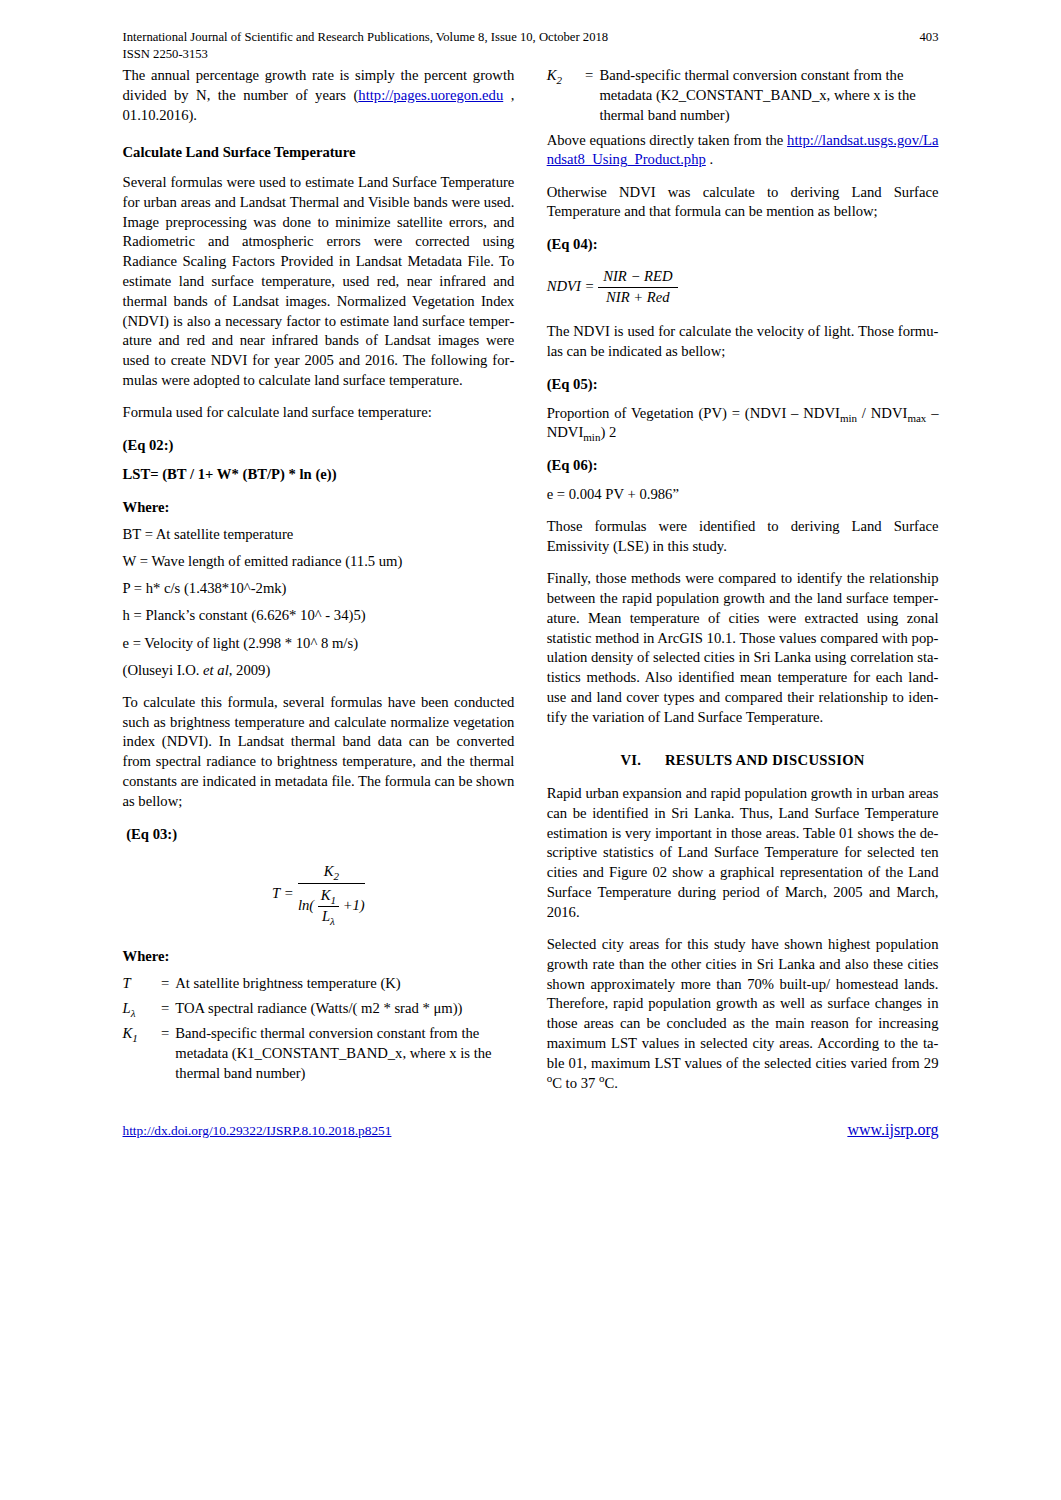International Journal of Scientific and Research Publications, Volume 8, Issue 10, October 2018
ISSN 2250-3153
403
The annual percentage growth rate is simply the percent growth divided by N, the number of years (http://pages.uoregon.edu , 01.10.2016).
Calculate Land Surface Temperature
Several formulas were used to estimate Land Surface Temperature for urban areas and Landsat Thermal and Visible bands were used. Image preprocessing was done to minimize satellite errors, and Radiometric and atmospheric errors were corrected using Radiance Scaling Factors Provided in Landsat Metadata File. To estimate land surface temperature, used red, near infrared and thermal bands of Landsat images. Normalized Vegetation Index (NDVI) is also a necessary factor to estimate land surface temperature and red and near infrared bands of Landsat images were used to create NDVI for year 2005 and 2016. The following formulas were adopted to calculate land surface temperature.
Formula used for calculate land surface temperature:
(Eq 02:)
LST= (BT / 1+ W* (BT/P) * ln (e))
Where:
BT = At satellite temperature
W = Wave length of emitted radiance (11.5 um)
P = h* c/s (1.438*10^-2mk)
h = Planck’s constant (6.626* 10^ - 34)5)
e = Velocity of light (2.998 * 10^ 8 m/s)
(Oluseyi I.O. et al, 2009)
To calculate this formula, several formulas have been conducted such as brightness temperature and calculate normalize vegetation index (NDVI). In Landsat thermal band data can be converted from spectral radiance to brightness temperature, and the thermal constants are indicated in metadata file. The formula can be shown as bellow;
(Eq 03:)
| T = | K 2 ln( K 1 L λ +1) |
Where:
T
=
At satellite brightness temperature (K)
Lλ
=
TOA spectral radiance (Watts/( m2 * srad * μm))
K1
=
Band-specific thermal conversion constant from the metadata (K1_CONSTANT_BAND_x, where x is the thermal band number)
K2
=
Band-specific thermal conversion constant from the metadata (K2_CONSTANT_BAND_x, where x is the thermal band number)
Above equations directly taken from the http://landsat.usgs.gov/Landsat8_Using_Product.php .
Otherwise NDVI was calculate to deriving Land Surface Temperature and that formula can be mention as bellow;
(Eq 04):
NDVI = NIR − RED NIR + Red
The NDVI is used for calculate the velocity of light. Those formulas can be indicated as bellow;
(Eq 05):
Proportion of Vegetation (PV) = (NDVI – NDVImin / NDVImax – NDVImin) 2
(Eq 06):
e = 0.004 PV + 0.986”
Those formulas were identified to deriving Land Surface Emissivity (LSE) in this study.
Finally, those methods were compared to identify the relationship between the rapid population growth and the land surface temperature. Mean temperature of cities were extracted using zonal statistic method in ArcGIS 10.1. Those values compared with population density of selected cities in Sri Lanka using correlation statistics methods. Also identified mean temperature for each land-use and land cover types and compared their relationship to identify the variation of Land Surface Temperature.
VI. Results and Discussion
Rapid urban expansion and rapid population growth in urban areas can be identified in Sri Lanka. Thus, Land Surface Temperature estimation is very important in those areas. Table 01 shows the descriptive statistics of Land Surface Temperature for selected ten cities and Figure 02 show a graphical representation of the Land Surface Temperature during period of March, 2005 and March, 2016.
Selected city areas for this study have shown highest population growth rate than the other cities in Sri Lanka and also these cities shown approximately more than 70% built-up/ homestead lands. Therefore, rapid population growth as well as surface changes in those areas can be concluded as the main reason for increasing maximum LST values in selected city areas. According to the table 01, maximum LST values of the selected cities varied from 29 oC to 37 oC.
http://dx.doi.org/10.29322/IJSRP.8.10.2018.p8251 www.ijsrp.org